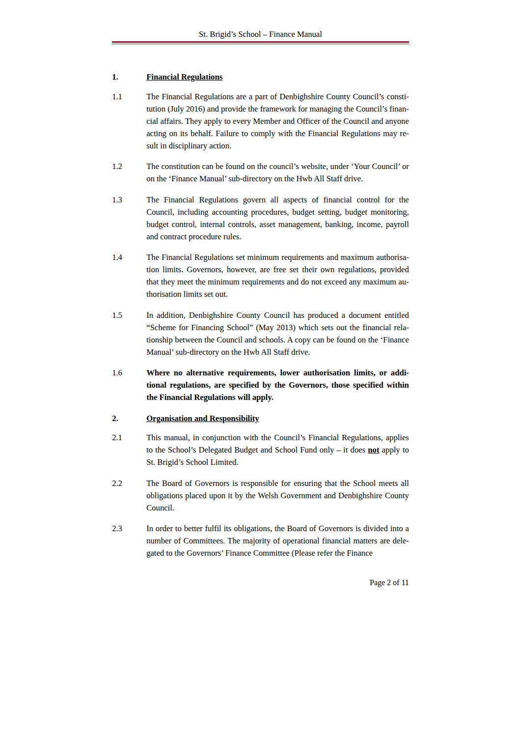St. Brigid’s School – Finance Manual
1.
Financial Regulations
1.1
The Financial Regulations are a part of Denbighshire County Council’s constitution (July 2016) and provide the framework for managing the Council’s financial affairs. They apply to every Member and Officer of the Council and anyone acting on its behalf. Failure to comply with the Financial Regulations may result in disciplinary action.
1.2
The constitution can be found on the council’s website, under ‘Your Council’ or on the ‘Finance Manual’ sub-directory on the Hwb All Staff drive.
1.3
The Financial Regulations govern all aspects of financial control for the Council, including accounting procedures, budget setting, budget monitoring, budget control, internal controls, asset management, banking, income, payroll and contract procedure rules.
1.4
The Financial Regulations set minimum requirements and maximum authorisation limits. Governors, however, are free set their own regulations, provided that they meet the minimum requirements and do not exceed any maximum authorisation limits set out.
1.5
In addition, Denbighshire County Council has produced a document entitled “Scheme for Financing School” (May 2013) which sets out the financial relationship between the Council and schools. A copy can be found on the ‘Finance Manual’ sub-directory on the Hwb All Staff drive.
1.6
Where no alternative requirements, lower authorisation limits, or additional regulations, are specified by the Governors, those specified within the Financial Regulations will apply.
2.
Organisation and Responsibility
2.1
This manual, in conjunction with the Council’s Financial Regulations, applies to the School’s Delegated Budget and School Fund only – it does not apply to St. Brigid’s School Limited.
2.2
The Board of Governors is responsible for ensuring that the School meets all obligations placed upon it by the Welsh Government and Denbighshire County Council.
2.3
In order to better fulfil its obligations, the Board of Governors is divided into a number of Committees. The majority of operational financial matters are delegated to the Governors’ Finance Committee (Please refer the Finance
Page 2 of 11